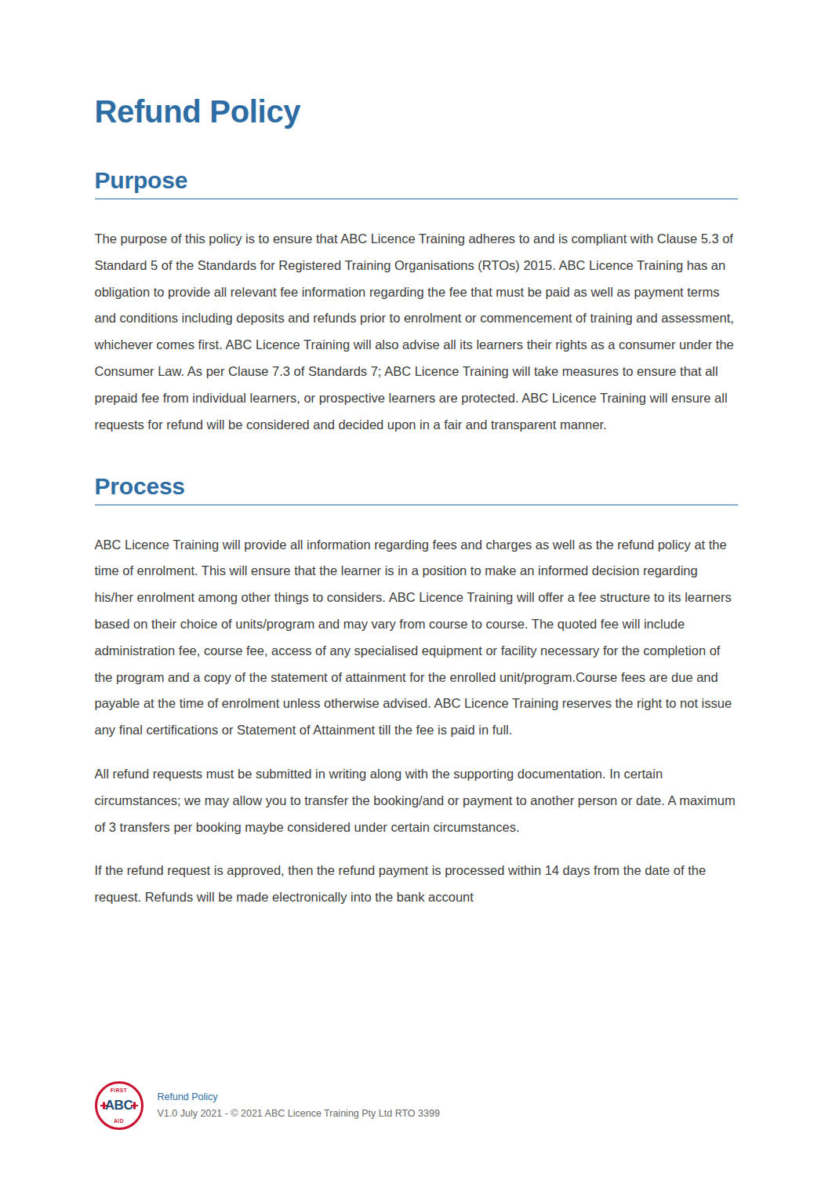Refund Policy
Purpose
The purpose of this policy is to ensure that ABC Licence Training adheres to and is compliant with Clause 5.3 of Standard 5 of the Standards for Registered Training Organisations (RTOs) 2015. ABC Licence Training has an obligation to provide all relevant fee information regarding the fee that must be paid as well as payment terms and conditions including deposits and refunds prior to enrolment or commencement of training and assessment, whichever comes first. ABC Licence Training will also advise all its learners their rights as a consumer under the Consumer Law. As per Clause 7.3 of Standards 7; ABC Licence Training will take measures to ensure that all prepaid fee from individual learners, or prospective learners are protected. ABC Licence Training will ensure all requests for refund will be considered and decided upon in a fair and transparent manner.
Process
ABC Licence Training will provide all information regarding fees and charges as well as the refund policy at the time of enrolment. This will ensure that the learner is in a position to make an informed decision regarding his/her enrolment among other things to considers. ABC Licence Training will offer a fee structure to its learners based on their choice of units/program and may vary from course to course. The quoted fee will include administration fee, course fee, access of any specialised equipment or facility necessary for the completion of the program and a copy of the statement of attainment for the enrolled unit/program.Course fees are due and payable at the time of enrolment unless otherwise advised. ABC Licence Training reserves the right to not issue any final certifications or Statement of Attainment till the fee is paid in full.
All refund requests must be submitted in writing along with the supporting documentation. In certain circumstances; we may allow you to transfer the booking/and or payment to another person or date. A maximum of 3 transfers per booking maybe considered under certain circumstances.
If the refund request is approved, then the refund payment is processed within 14 days from the date of the request. Refunds will be made electronically into the bank account
First ABC Aid
Refund Policy
V1.0 July 2021 - © 2021 ABC Licence Training Pty Ltd RTO 3399